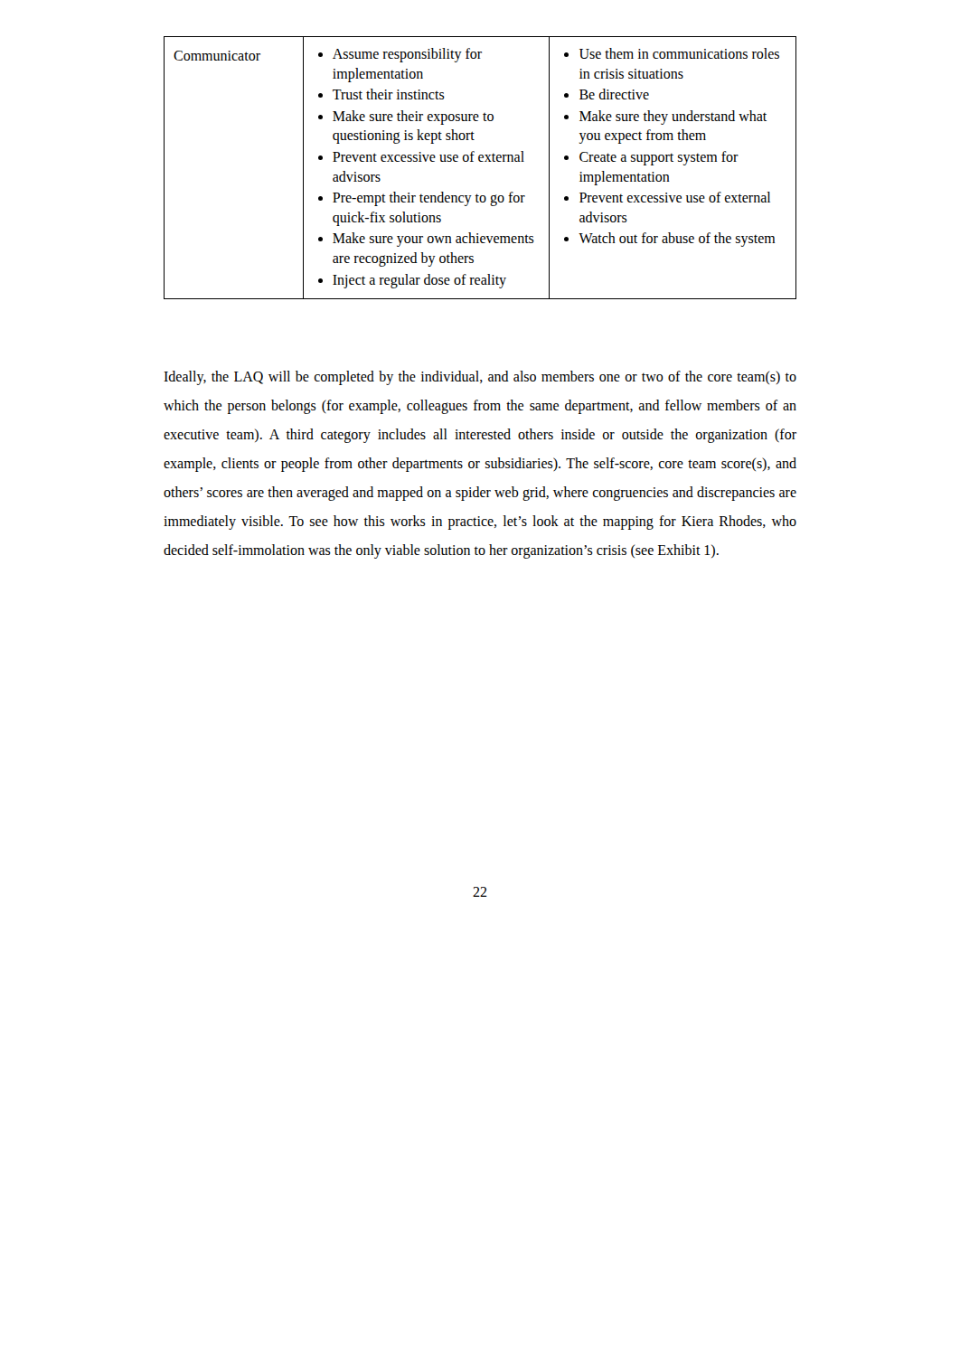| Communicator | Assume responsibility for implementation Trust their instincts Make sure their exposure to questioning is kept short Prevent excessive use of external advisors Pre-empt their tendency to go for quick-fix solutions Make sure your own achievements are recognized by others Inject a regular dose of reality | Use them in communications roles in crisis situations Be directive Make sure they understand what you expect from them Create a support system for implementation Prevent excessive use of external advisors Watch out for abuse of the system |
Ideally, the LAQ will be completed by the individual, and also members one or two of the core team(s) to which the person belongs (for example, colleagues from the same department, and fellow members of an executive team). A third category includes all interested others inside or outside the organization (for example, clients or people from other departments or subsidiaries). The self-score, core team score(s), and others’ scores are then averaged and mapped on a spider web grid, where congruencies and discrepancies are immediately visible. To see how this works in practice, let’s look at the mapping for Kiera Rhodes, who decided self-immolation was the only viable solution to her organization’s crisis (see Exhibit 1).
22